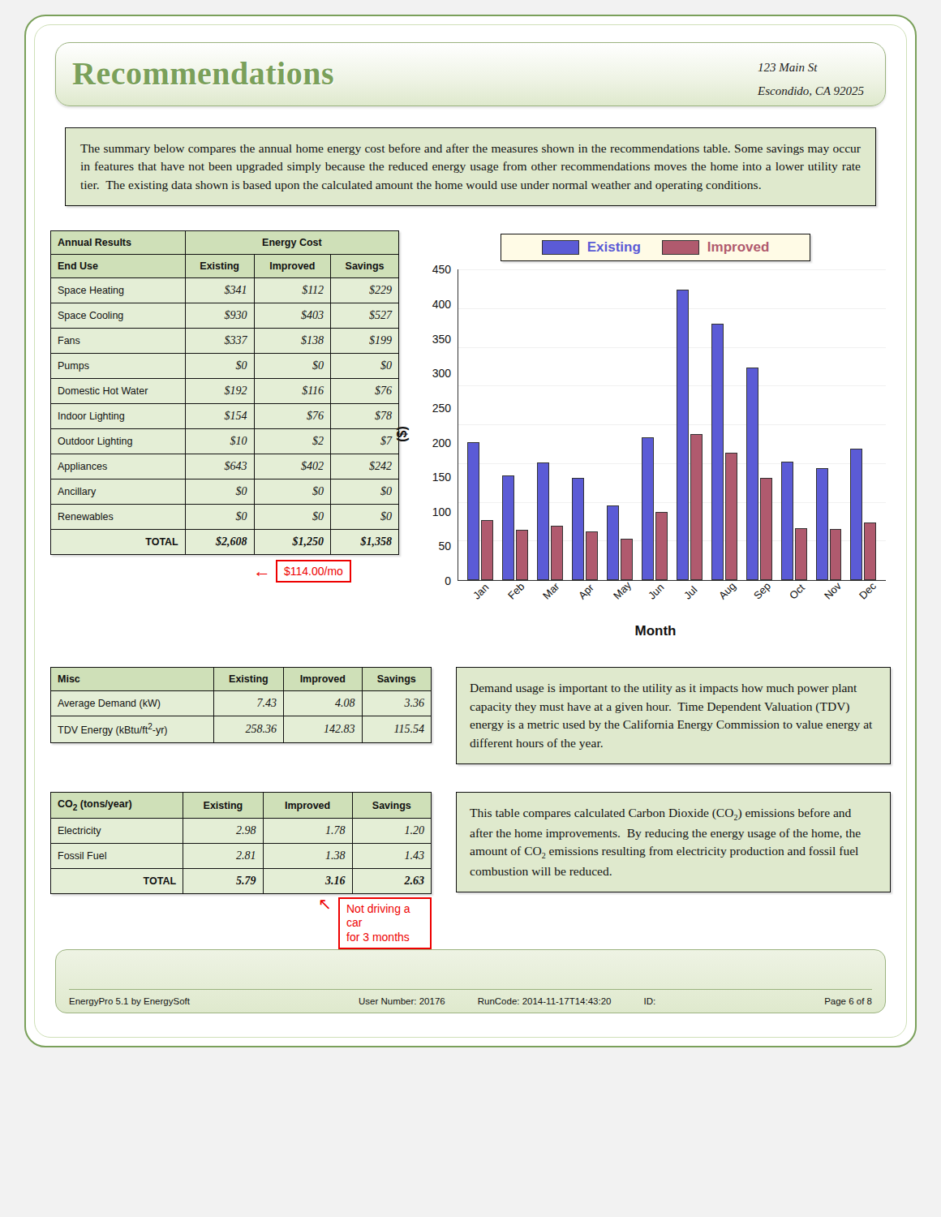Recommendations
123 Main St
Escondido, CA 92025
The summary below compares the annual home energy cost before and after the measures shown in the recommendations table. Some savings may occur in features that have not been upgraded simply because the reduced energy usage from other recommendations moves the home into a lower utility rate tier. The existing data shown is based upon the calculated amount the home would use under normal weather and operating conditions.
| Annual Results | Energy Cost |
| --- | --- |
| End Use | Existing | Improved | Savings |
| Space Heating | $341 | $112 | $229 |
| Space Cooling | $930 | $403 | $527 |
| Fans | $337 | $138 | $199 |
| Pumps | $0 | $0 | $0 |
| Domestic Hot Water | $192 | $116 | $76 |
| Indoor Lighting | $154 | $76 | $78 |
| Outdoor Lighting | $10 | $2 | $7 |
| Appliances | $643 | $402 | $242 |
| Ancillary | $0 | $0 | $0 |
| Renewables | $0 | $0 | $0 |
| TOTAL | $2,608 | $1,250 | $1,358 |
← $114.00/mo
Existing
Improved
($)
450
400
350
300
250
200
150
100
50
0
Jan
Feb
Mar
Apr
May
Jun
Jul
Aug
Sep
Oct
Nov
Dec
Month
| Misc | Existing | Improved | Savings |
| --- | --- | --- | --- |
| Average Demand (kW) | 7.43 | 4.08 | 3.36 |
| TDV Energy (kBtu/ft 2 -yr) | 258.36 | 142.83 | 115.54 |
Demand usage is important to the utility as it impacts how much power plant capacity they must have at a given hour. Time Dependent Valuation (TDV) energy is a metric used by the California Energy Commission to value energy at different hours of the year.
| CO 2 (tons/year) | Existing | Improved | Savings |
| --- | --- | --- | --- |
| Electricity | 2.98 | 1.78 | 1.20 |
| Fossil Fuel | 2.81 | 1.38 | 1.43 |
| TOTAL | 5.79 | 3.16 | 2.63 |
↖
Not driving a car
for 3 months
This table compares calculated Carbon Dioxide (CO2) emissions before and after the home improvements. By reducing the energy usage of the home, the amount of CO2 emissions resulting from electricity production and fossil fuel combustion will be reduced.
EnergyPro 5.1 by EnergySoft
User Number: 20176 RunCode: 2014-11-17T14:43:20 ID:
Page 6 of 8